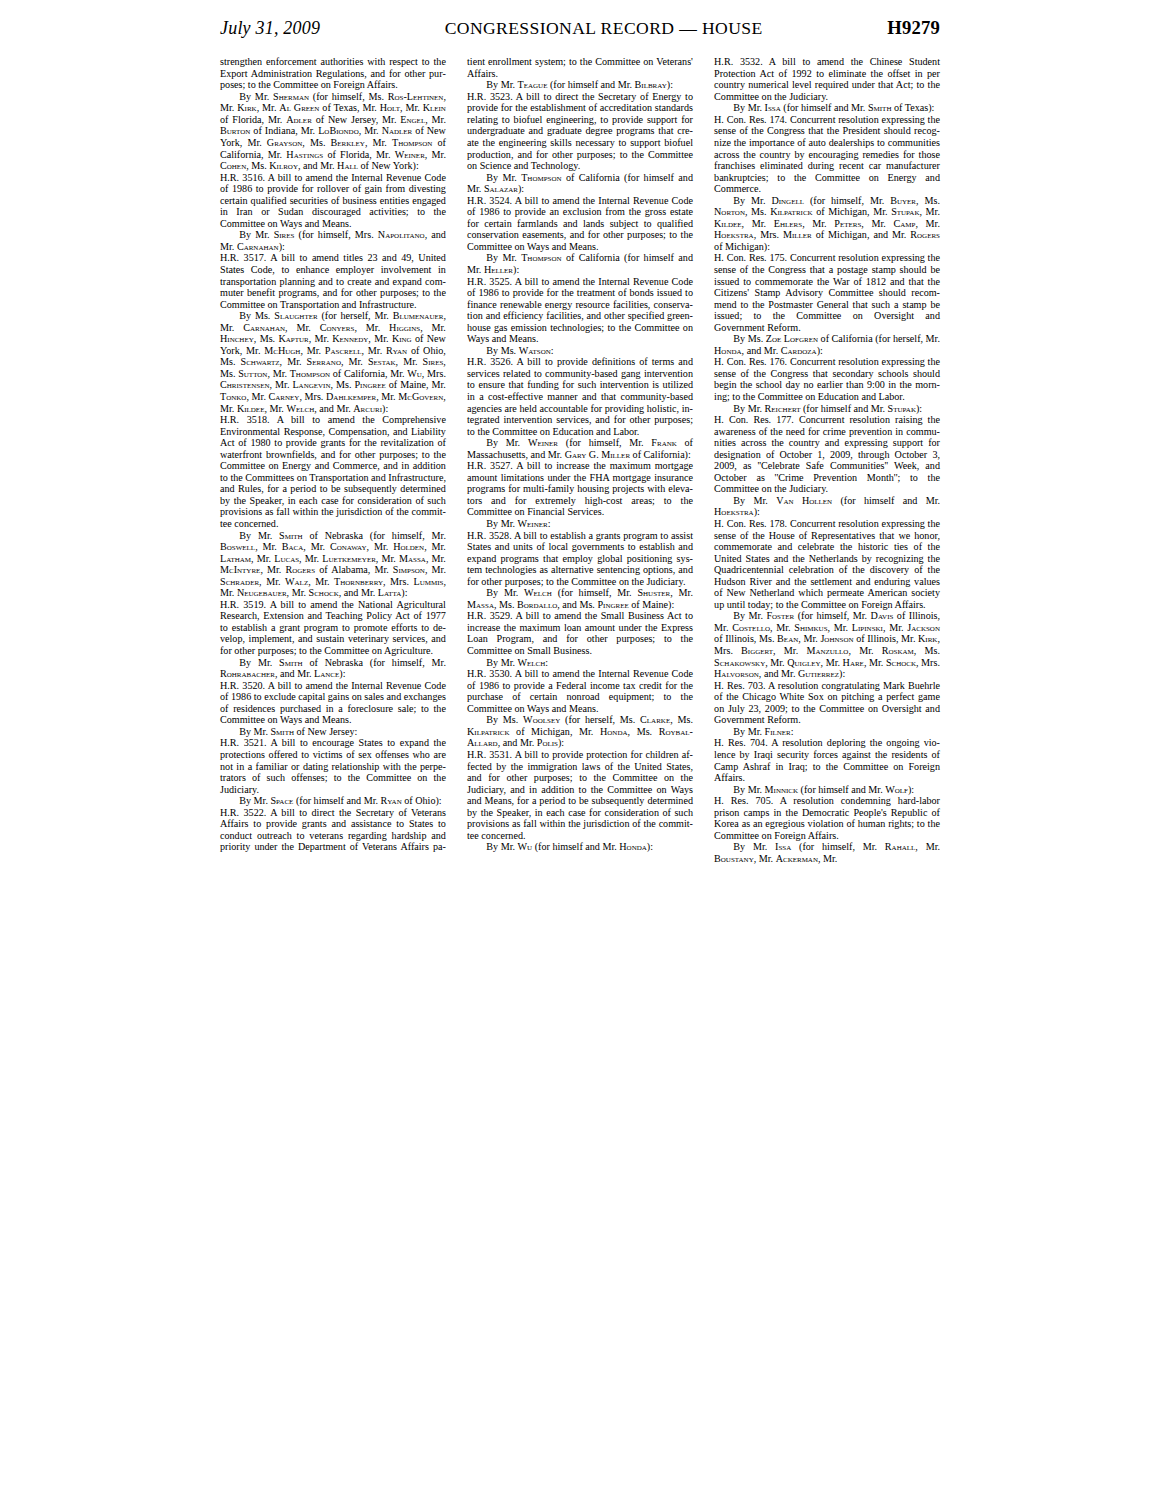July 31, 2009
CONGRESSIONAL RECORD — HOUSE
H9279
strengthen enforcement authorities with respect to the Export Administration Regulations, and for other purposes; to the Committee on Foreign Affairs.
By Mr. Sherman (for himself, Ms. Ros-Lehtinen, Mr. Kirk, Mr. Al Green of Texas, Mr. Holt, Mr. Klein of Florida, Mr. Adler of New Jersey, Mr. Engel, Mr. Burton of Indiana, Mr. LoBiondo, Mr. Nadler of New York, Mr. Grayson, Ms. Berkley, Mr. Thompson of California, Mr. Hastings of Florida, Mr. Weiner, Mr. Cohen, Ms. Kilroy, and Mr. Hall of New York):
H.R. 3516. A bill to amend the Internal Revenue Code of 1986 to provide for rollover of gain from divesting certain qualified securities of business entities engaged in Iran or Sudan discouraged activities; to the Committee on Ways and Means.
By Mr. Sires (for himself, Mrs. Napolitano, and Mr. Carnahan):
H.R. 3517. A bill to amend titles 23 and 49, United States Code, to enhance employer involvement in transportation planning and to create and expand commuter benefit programs, and for other purposes; to the Committee on Transportation and Infrastructure.
By Ms. Slaughter (for herself, Mr. Blumenauer, Mr. Carnahan, Mr. Conyers, Mr. Higgins, Mr. Hinchey, Ms. Kaptur, Mr. Kennedy, Mr. King of New York, Mr. McHugh, Mr. Pascrell, Mr. Ryan of Ohio, Ms. Schwartz, Mr. Serrano, Mr. Sestak, Mr. Sires, Ms. Sutton, Mr. Thompson of California, Mr. Wu, Mrs. Christensen, Mr. Langevin, Ms. Pingree of Maine, Mr. Tonko, Mr. Carney, Mrs. Dahlkemper, Mr. McGovern, Mr. Kildee, Mr. Welch, and Mr. Arcuri):
H.R. 3518. A bill to amend the Comprehensive Environmental Response, Compensation, and Liability Act of 1980 to provide grants for the revitalization of waterfront brownfields, and for other purposes; to the Committee on Energy and Commerce, and in addition to the Committees on Transportation and Infrastructure, and Rules, for a period to be subsequently determined by the Speaker, in each case for consideration of such provisions as fall within the jurisdiction of the committee concerned.
By Mr. Smith of Nebraska (for himself, Mr. Boswell, Mr. Baca, Mr. Conaway, Mr. Holden, Mr. Latham, Mr. Lucas, Mr. Luetkemeyer, Mr. Massa, Mr. McIntyre, Mr. Rogers of Alabama, Mr. Simpson, Mr. Schrader, Mr. Walz, Mr. Thornberry, Mrs. Lummis, Mr. Neugebauer, Mr. Schock, and Mr. Latta):
H.R. 3519. A bill to amend the National Agricultural Research, Extension and Teaching Policy Act of 1977 to establish a grant program to promote efforts to develop, implement, and sustain veterinary services, and for other purposes; to the Committee on Agriculture.
By Mr. Smith of Nebraska (for himself, Mr. Rohrabacher, and Mr. Lance):
H.R. 3520. A bill to amend the Internal Revenue Code of 1986 to exclude capital gains on sales and exchanges of residences purchased in a foreclosure sale; to the Committee on Ways and Means.
By Mr. Smith of New Jersey:
H.R. 3521. A bill to encourage States to expand the protections offered to victims of sex offenses who are not in a familiar or dating relationship with the perpetrators of such offenses; to the Committee on the Judiciary.
By Mr. Space (for himself and Mr. Ryan of Ohio):
H.R. 3522. A bill to direct the Secretary of Veterans Affairs to provide grants and assistance to States to conduct outreach to veterans regarding hardship and priority under the Department of Veterans Affairs patient enrollment system; to the Committee on Veterans' Affairs.
By Mr. Teague (for himself and Mr. Bilbray):
H.R. 3523. A bill to direct the Secretary of Energy to provide for the establishment of accreditation standards relating to biofuel engineering, to provide support for undergraduate and graduate degree programs that create the engineering skills necessary to support biofuel production, and for other purposes; to the Committee on Science and Technology.
By Mr. Thompson of California (for himself and Mr. Salazar):
H.R. 3524. A bill to amend the Internal Revenue Code of 1986 to provide an exclusion from the gross estate for certain farmlands and lands subject to qualified conservation easements, and for other purposes; to the Committee on Ways and Means.
By Mr. Thompson of California (for himself and Mr. Heller):
H.R. 3525. A bill to amend the Internal Revenue Code of 1986 to provide for the treatment of bonds issued to finance renewable energy resource facilities, conservation and efficiency facilities, and other specified greenhouse gas emission technologies; to the Committee on Ways and Means.
By Ms. Watson:
H.R. 3526. A bill to provide definitions of terms and services related to community-based gang intervention to ensure that funding for such intervention is utilized in a cost-effective manner and that community-based agencies are held accountable for providing holistic, integrated intervention services, and for other purposes; to the Committee on Education and Labor.
By Mr. Weiner (for himself, Mr. Frank of Massachusetts, and Mr. Gary G. Miller of California):
H.R. 3527. A bill to increase the maximum mortgage amount limitations under the FHA mortgage insurance programs for multi-family housing projects with elevators and for extremely high-cost areas; to the Committee on Financial Services.
By Mr. Weiner:
H.R. 3528. A bill to establish a grants program to assist States and units of local governments to establish and expand programs that employ global positioning system technologies as alternative sentencing options, and for other purposes; to the Committee on the Judiciary.
By Mr. Welch (for himself, Mr. Shuster, Mr. Massa, Ms. Bordallo, and Ms. Pingree of Maine):
H.R. 3529. A bill to amend the Small Business Act to increase the maximum loan amount under the Express Loan Program, and for other purposes; to the Committee on Small Business.
By Mr. Welch:
H.R. 3530. A bill to amend the Internal Revenue Code of 1986 to provide a Federal income tax credit for the purchase of certain nonroad equipment; to the Committee on Ways and Means.
By Ms. Woolsey (for herself, Ms. Clarke, Ms. Kilpatrick of Michigan, Mr. Honda, Ms. Roybal-Allard, and Mr. Polis):
H.R. 3531. A bill to provide protection for children affected by the immigration laws of the United States, and for other purposes; to the Committee on the Judiciary, and in addition to the Committee on Ways and Means, for a period to be subsequently determined by the Speaker, in each case for consideration of such provisions as fall within the jurisdiction of the committee concerned.
By Mr. Wu (for himself and Mr. Honda):
H.R. 3532. A bill to amend the Chinese Student Protection Act of 1992 to eliminate the offset in per country numerical level required under that Act; to the Committee on the Judiciary.
By Mr. Issa (for himself and Mr. Smith of Texas):
H. Con. Res. 174. Concurrent resolution expressing the sense of the Congress that the President should recognize the importance of auto dealerships to communities across the country by encouraging remedies for those franchises eliminated during recent car manufacturer bankruptcies; to the Committee on Energy and Commerce.
By Mr. Dingell (for himself, Mr. Buyer, Ms. Norton, Ms. Kilpatrick of Michigan, Mr. Stupak, Mr. Kildee, Mr. Ehlers, Mr. Peters, Mr. Camp, Mr. Hoekstra, Mrs. Miller of Michigan, and Mr. Rogers of Michigan):
H. Con. Res. 175. Concurrent resolution expressing the sense of the Congress that a postage stamp should be issued to commemorate the War of 1812 and that the Citizens' Stamp Advisory Committee should recommend to the Postmaster General that such a stamp be issued; to the Committee on Oversight and Government Reform.
By Ms. Zoe Lofgren of California (for herself, Mr. Honda, and Mr. Cardoza):
H. Con. Res. 176. Concurrent resolution expressing the sense of the Congress that secondary schools should begin the school day no earlier than 9:00 in the morning; to the Committee on Education and Labor.
By Mr. Reichert (for himself and Mr. Stupak):
H. Con. Res. 177. Concurrent resolution raising the awareness of the need for crime prevention in communities across the country and expressing support for designation of October 1, 2009, through October 3, 2009, as ''Celebrate Safe Communities'' Week, and October as ''Crime Prevention Month''; to the Committee on the Judiciary.
By Mr. Van Hollen (for himself and Mr. Hoekstra):
H. Con. Res. 178. Concurrent resolution expressing the sense of the House of Representatives that we honor, commemorate and celebrate the historic ties of the United States and the Netherlands by recognizing the Quadricentennial celebration of the discovery of the Hudson River and the settlement and enduring values of New Netherland which permeate American society up until today; to the Committee on Foreign Affairs.
By Mr. Foster (for himself, Mr. Davis of Illinois, Mr. Costello, Mr. Shimkus, Mr. Lipinski, Mr. Jackson of Illinois, Ms. Bean, Mr. Johnson of Illinois, Mr. Kirk, Mrs. Biggert, Mr. Manzullo, Mr. Roskam, Ms. Schakowsky, Mr. Quigley, Mr. Hare, Mr. Schock, Mrs. Halvorson, and Mr. Gutierrez):
H. Res. 703. A resolution congratulating Mark Buehrle of the Chicago White Sox on pitching a perfect game on July 23, 2009; to the Committee on Oversight and Government Reform.
By Mr. Filner:
H. Res. 704. A resolution deploring the ongoing violence by Iraqi security forces against the residents of Camp Ashraf in Iraq; to the Committee on Foreign Affairs.
By Mr. Minnick (for himself and Mr. Wolf):
H. Res. 705. A resolution condemning hard-labor prison camps in the Democratic People's Republic of Korea as an egregious violation of human rights; to the Committee on Foreign Affairs.
By Mr. Issa (for himself, Mr. Rahall, Mr. Boustany, Mr. Ackerman, Mr.